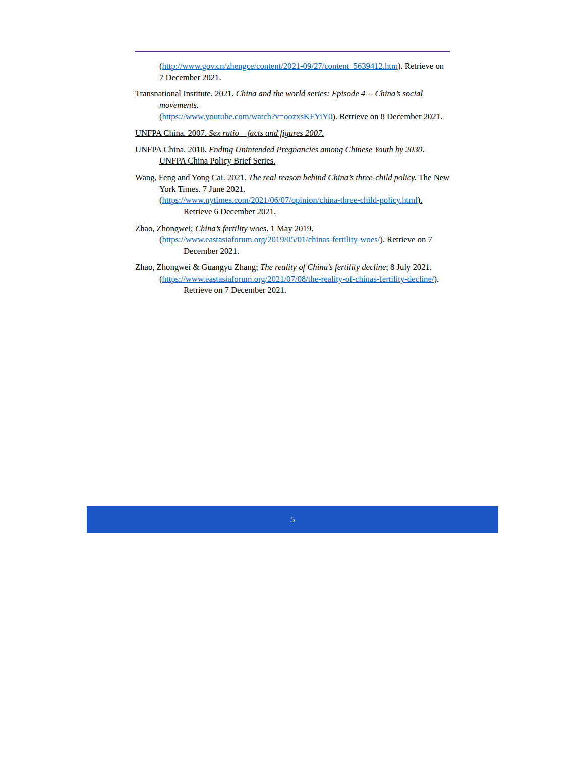(http://www.gov.cn/zhengce/content/2021-09/27/content_5639412.htm). Retrieve on 7 December 2021.
Transnational Institute. 2021. China and the world series: Episode 4 -- China’s social movements.
(https://www.youtube.com/watch?v=oozxsKFYiY0). Retrieve on 8 December 2021.
UNFPA China. 2007. Sex ratio – facts and figures 2007.
UNFPA China. 2018. Ending Unintended Pregnancies among Chinese Youth by 2030. UNFPA China Policy Brief Series.
Wang, Feng and Yong Cai. 2021. The real reason behind China’s three-child policy. The New York Times. 7 June 2021.
(https://www.nytimes.com/2021/06/07/opinion/china-three-child-policy.html). Retrieve 6 December 2021.
Zhao, Zhongwei; China’s fertility woes. 1 May 2019.
(https://www.eastasiaforum.org/2019/05/01/chinas-fertility-woes/). Retrieve on 7 December 2021.
Zhao, Zhongwei & Guangyu Zhang; The reality of China’s fertility decline; 8 July 2021.
(https://www.eastasiaforum.org/2021/07/08/the-reality-of-chinas-fertility-decline/). Retrieve on 7 December 2021.
5